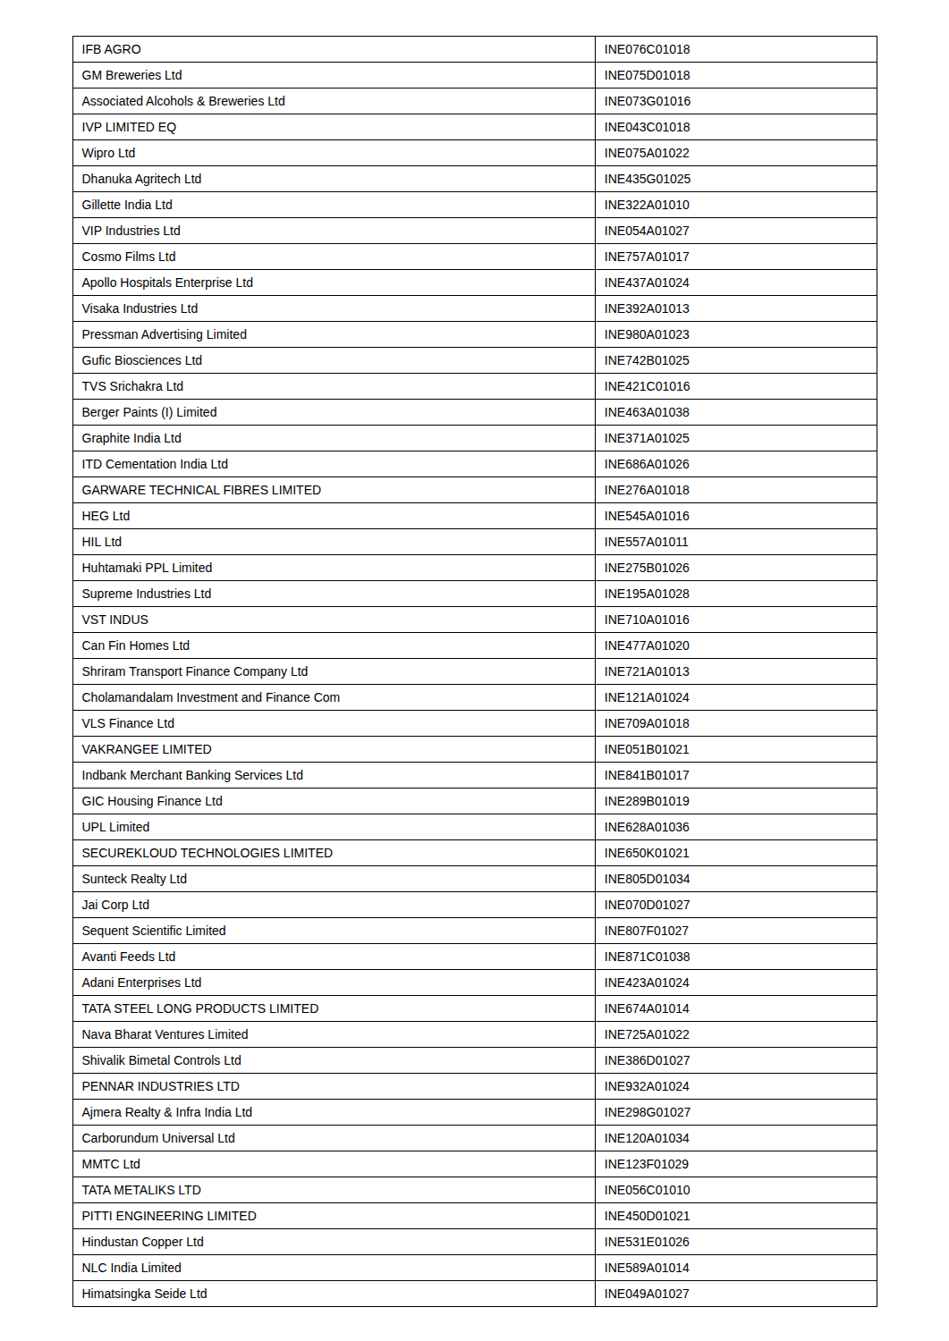| IFB AGRO | INE076C01018 |
| GM Breweries Ltd | INE075D01018 |
| Associated Alcohols & Breweries Ltd | INE073G01016 |
| IVP LIMITED EQ | INE043C01018 |
| Wipro Ltd | INE075A01022 |
| Dhanuka Agritech Ltd | INE435G01025 |
| Gillette India Ltd | INE322A01010 |
| VIP Industries Ltd | INE054A01027 |
| Cosmo Films Ltd | INE757A01017 |
| Apollo Hospitals Enterprise Ltd | INE437A01024 |
| Visaka Industries Ltd | INE392A01013 |
| Pressman Advertising Limited | INE980A01023 |
| Gufic Biosciences Ltd | INE742B01025 |
| TVS Srichakra Ltd | INE421C01016 |
| Berger Paints (I) Limited | INE463A01038 |
| Graphite India Ltd | INE371A01025 |
| ITD Cementation India Ltd | INE686A01026 |
| GARWARE TECHNICAL FIBRES LIMITED | INE276A01018 |
| HEG Ltd | INE545A01016 |
| HIL Ltd | INE557A01011 |
| Huhtamaki PPL Limited | INE275B01026 |
| Supreme Industries Ltd | INE195A01028 |
| VST INDUS | INE710A01016 |
| Can Fin Homes Ltd | INE477A01020 |
| Shriram Transport Finance Company Ltd | INE721A01013 |
| Cholamandalam Investment and Finance Com | INE121A01024 |
| VLS Finance Ltd | INE709A01018 |
| VAKRANGEE LIMITED | INE051B01021 |
| Indbank Merchant Banking Services Ltd | INE841B01017 |
| GIC Housing Finance Ltd | INE289B01019 |
| UPL Limited | INE628A01036 |
| SECUREKLOUD TECHNOLOGIES LIMITED | INE650K01021 |
| Sunteck Realty Ltd | INE805D01034 |
| Jai Corp Ltd | INE070D01027 |
| Sequent Scientific Limited | INE807F01027 |
| Avanti Feeds Ltd | INE871C01038 |
| Adani Enterprises Ltd | INE423A01024 |
| TATA STEEL LONG PRODUCTS LIMITED | INE674A01014 |
| Nava Bharat Ventures Limited | INE725A01022 |
| Shivalik Bimetal Controls Ltd | INE386D01027 |
| PENNAR INDUSTRIES LTD | INE932A01024 |
| Ajmera Realty & Infra India Ltd | INE298G01027 |
| Carborundum Universal Ltd | INE120A01034 |
| MMTC Ltd | INE123F01029 |
| TATA METALIKS LTD | INE056C01010 |
| PITTI ENGINEERING LIMITED | INE450D01021 |
| Hindustan Copper Ltd | INE531E01026 |
| NLC India Limited | INE589A01014 |
| Himatsingka Seide Ltd | INE049A01027 |